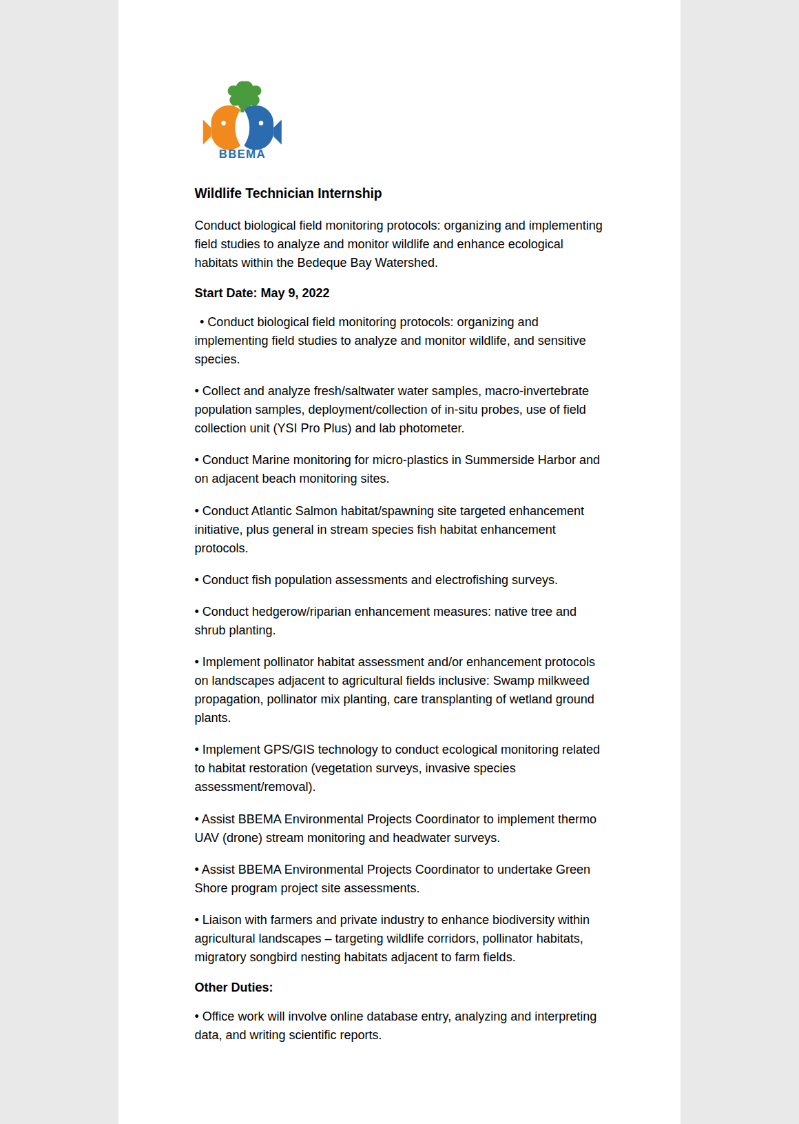BBEMA
Wildlife Technician Internship
Conduct biological field monitoring protocols: organizing and implementing field studies to analyze and monitor wildlife and enhance ecological habitats within the Bedeque Bay Watershed.
Start Date: May 9, 2022
• Conduct biological field monitoring protocols: organizing and implementing field studies to analyze and monitor wildlife, and sensitive species.
• Collect and analyze fresh/saltwater water samples, macro-invertebrate population samples, deployment/collection of in-situ probes, use of field collection unit (YSI Pro Plus) and lab photometer.
• Conduct Marine monitoring for micro-plastics in Summerside Harbor and on adjacent beach monitoring sites.
• Conduct Atlantic Salmon habitat/spawning site targeted enhancement initiative, plus general in stream species fish habitat enhancement protocols.
• Conduct fish population assessments and electrofishing surveys.
• Conduct hedgerow/riparian enhancement measures: native tree and shrub planting.
• Implement pollinator habitat assessment and/or enhancement protocols on landscapes adjacent to agricultural fields inclusive: Swamp milkweed propagation, pollinator mix planting, care transplanting of wetland ground plants.
• Implement GPS/GIS technology to conduct ecological monitoring related to habitat restoration (vegetation surveys, invasive species assessment/removal).
• Assist BBEMA Environmental Projects Coordinator to implement thermo UAV (drone) stream monitoring and headwater surveys.
• Assist BBEMA Environmental Projects Coordinator to undertake Green Shore program project site assessments.
• Liaison with farmers and private industry to enhance biodiversity within agricultural landscapes – targeting wildlife corridors, pollinator habitats, migratory songbird nesting habitats adjacent to farm fields.
Other Duties:
• Office work will involve online database entry, analyzing and interpreting data, and writing scientific reports.